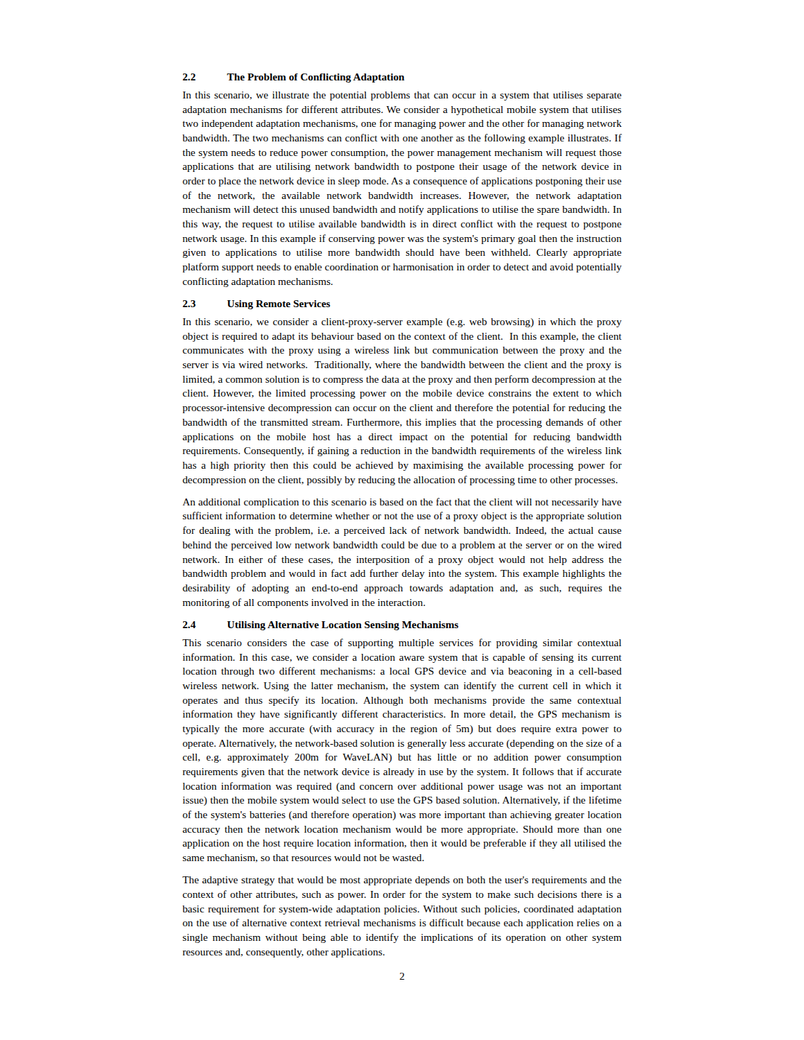2.2 The Problem of Conflicting Adaptation
In this scenario, we illustrate the potential problems that can occur in a system that utilises separate adaptation mechanisms for different attributes. We consider a hypothetical mobile system that utilises two independent adaptation mechanisms, one for managing power and the other for managing network bandwidth. The two mechanisms can conflict with one another as the following example illustrates. If the system needs to reduce power consumption, the power management mechanism will request those applications that are utilising network bandwidth to postpone their usage of the network device in order to place the network device in sleep mode. As a consequence of applications postponing their use of the network, the available network bandwidth increases. However, the network adaptation mechanism will detect this unused bandwidth and notify applications to utilise the spare bandwidth. In this way, the request to utilise available bandwidth is in direct conflict with the request to postpone network usage. In this example if conserving power was the system's primary goal then the instruction given to applications to utilise more bandwidth should have been withheld. Clearly appropriate platform support needs to enable coordination or harmonisation in order to detect and avoid potentially conflicting adaptation mechanisms.
2.3 Using Remote Services
In this scenario, we consider a client-proxy-server example (e.g. web browsing) in which the proxy object is required to adapt its behaviour based on the context of the client. In this example, the client communicates with the proxy using a wireless link but communication between the proxy and the server is via wired networks. Traditionally, where the bandwidth between the client and the proxy is limited, a common solution is to compress the data at the proxy and then perform decompression at the client. However, the limited processing power on the mobile device constrains the extent to which processor-intensive decompression can occur on the client and therefore the potential for reducing the bandwidth of the transmitted stream. Furthermore, this implies that the processing demands of other applications on the mobile host has a direct impact on the potential for reducing bandwidth requirements. Consequently, if gaining a reduction in the bandwidth requirements of the wireless link has a high priority then this could be achieved by maximising the available processing power for decompression on the client, possibly by reducing the allocation of processing time to other processes.
An additional complication to this scenario is based on the fact that the client will not necessarily have sufficient information to determine whether or not the use of a proxy object is the appropriate solution for dealing with the problem, i.e. a perceived lack of network bandwidth. Indeed, the actual cause behind the perceived low network bandwidth could be due to a problem at the server or on the wired network. In either of these cases, the interposition of a proxy object would not help address the bandwidth problem and would in fact add further delay into the system. This example highlights the desirability of adopting an end-to-end approach towards adaptation and, as such, requires the monitoring of all components involved in the interaction.
2.4 Utilising Alternative Location Sensing Mechanisms
This scenario considers the case of supporting multiple services for providing similar contextual information. In this case, we consider a location aware system that is capable of sensing its current location through two different mechanisms: a local GPS device and via beaconing in a cell-based wireless network. Using the latter mechanism, the system can identify the current cell in which it operates and thus specify its location. Although both mechanisms provide the same contextual information they have significantly different characteristics. In more detail, the GPS mechanism is typically the more accurate (with accuracy in the region of 5m) but does require extra power to operate. Alternatively, the network-based solution is generally less accurate (depending on the size of a cell, e.g. approximately 200m for WaveLAN) but has little or no addition power consumption requirements given that the network device is already in use by the system. It follows that if accurate location information was required (and concern over additional power usage was not an important issue) then the mobile system would select to use the GPS based solution. Alternatively, if the lifetime of the system's batteries (and therefore operation) was more important than achieving greater location accuracy then the network location mechanism would be more appropriate. Should more than one application on the host require location information, then it would be preferable if they all utilised the same mechanism, so that resources would not be wasted.
The adaptive strategy that would be most appropriate depends on both the user's requirements and the context of other attributes, such as power. In order for the system to make such decisions there is a basic requirement for system-wide adaptation policies. Without such policies, coordinated adaptation on the use of alternative context retrieval mechanisms is difficult because each application relies on a single mechanism without being able to identify the implications of its operation on other system resources and, consequently, other applications.
2